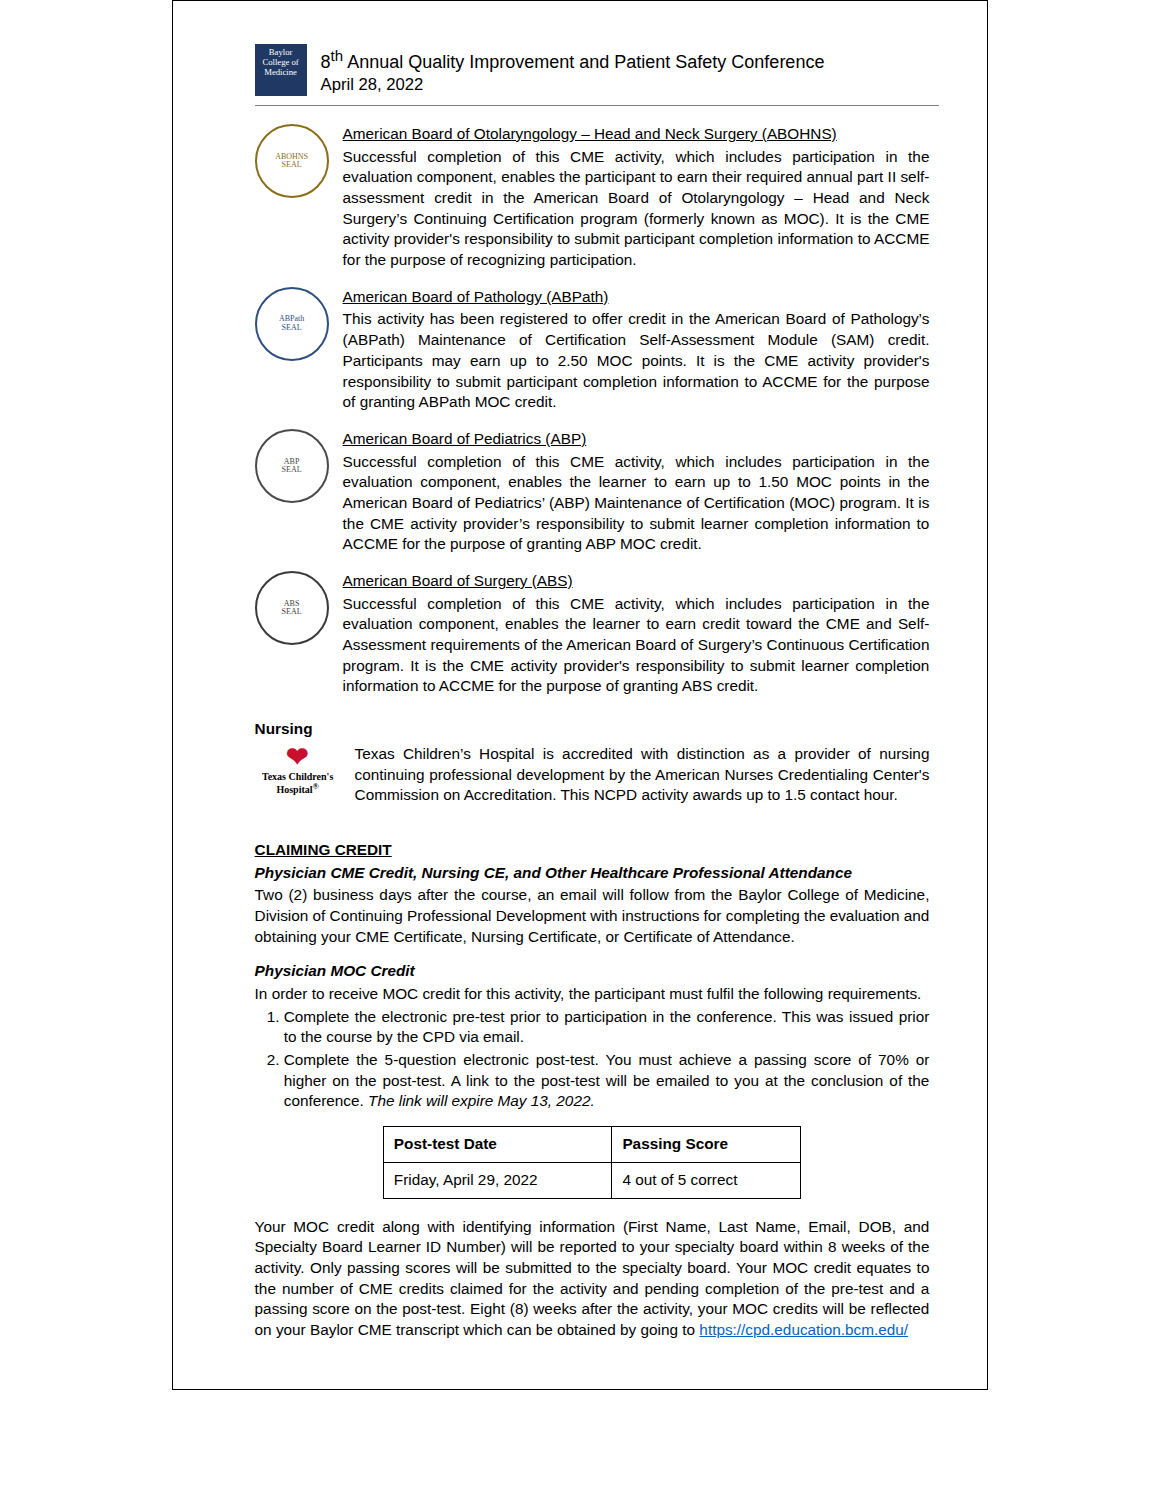Baylor
College of
Medicine
8th Annual Quality Improvement and Patient Safety Conference
April 28, 2022
ABOHNS
SEAL
American Board of Otolaryngology – Head and Neck Surgery (ABOHNS)
Successful completion of this CME activity, which includes participation in the evaluation component, enables the participant to earn their required annual part II self-assessment credit in the American Board of Otolaryngology – Head and Neck Surgery’s Continuing Certification program (formerly known as MOC). It is the CME activity provider's responsibility to submit participant completion information to ACCME for the purpose of recognizing participation.
ABPath
SEAL
American Board of Pathology (ABPath)
This activity has been registered to offer credit in the American Board of Pathology’s (ABPath) Maintenance of Certification Self-Assessment Module (SAM) credit. Participants may earn up to 2.50 MOC points. It is the CME activity provider's responsibility to submit participant completion information to ACCME for the purpose of granting ABPath MOC credit.
ABP
SEAL
American Board of Pediatrics (ABP)
Successful completion of this CME activity, which includes participation in the evaluation component, enables the learner to earn up to 1.50 MOC points in the American Board of Pediatrics’ (ABP) Maintenance of Certification (MOC) program. It is the CME activity provider’s responsibility to submit learner completion information to ACCME for the purpose of granting ABP MOC credit.
ABS
SEAL
American Board of Surgery (ABS)
Successful completion of this CME activity, which includes participation in the evaluation component, enables the learner to earn credit toward the CME and Self-Assessment requirements of the American Board of Surgery’s Continuous Certification program. It is the CME activity provider's responsibility to submit learner completion information to ACCME for the purpose of granting ABS credit.
Nursing
❤
Texas Children's
Hospital®
Texas Children’s Hospital is accredited with distinction as a provider of nursing continuing professional development by the American Nurses Credentialing Center's Commission on Accreditation. This NCPD activity awards up to 1.5 contact hour.
CLAIMING CREDIT
Physician CME Credit, Nursing CE, and Other Healthcare Professional Attendance
Two (2) business days after the course, an email will follow from the Baylor College of Medicine, Division of Continuing Professional Development with instructions for completing the evaluation and obtaining your CME Certificate, Nursing Certificate, or Certificate of Attendance.
Physician MOC Credit
In order to receive MOC credit for this activity, the participant must fulfil the following requirements.
Complete the electronic pre-test prior to participation in the conference. This was issued prior to the course by the CPD via email.
Complete the 5-question electronic post-test. You must achieve a passing score of 70% or higher on the post-test. A link to the post-test will be emailed to you at the conclusion of the conference. The link will expire May 13, 2022.
| Post-test Date | Passing Score |
| Friday, April 29, 2022 | 4 out of 5 correct |
Your MOC credit along with identifying information (First Name, Last Name, Email, DOB, and Specialty Board Learner ID Number) will be reported to your specialty board within 8 weeks of the activity. Only passing scores will be submitted to the specialty board. Your MOC credit equates to the number of CME credits claimed for the activity and pending completion of the pre-test and a passing score on the post-test. Eight (8) weeks after the activity, your MOC credits will be reflected on your Baylor CME transcript which can be obtained by going to https://cpd.education.bcm.edu/